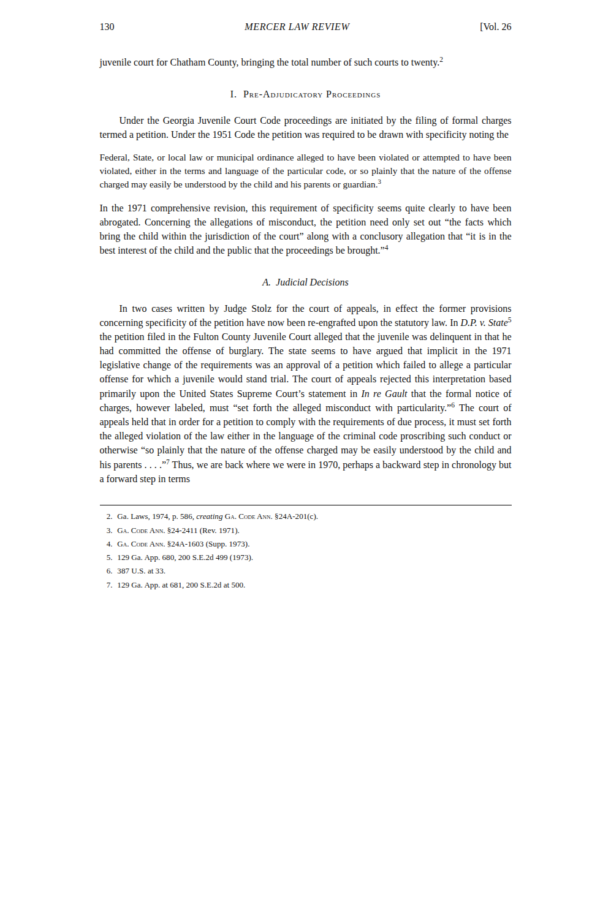130 MERCER LAW REVIEW [Vol. 26
juvenile court for Chatham County, bringing the total number of such courts to twenty.2
I. Pre-Adjudicatory Proceedings
Under the Georgia Juvenile Court Code proceedings are initiated by the filing of formal charges termed a petition. Under the 1951 Code the petition was required to be drawn with specificity noting the
Federal, State, or local law or municipal ordinance alleged to have been violated or attempted to have been violated, either in the terms and language of the particular code, or so plainly that the nature of the offense charged may easily be understood by the child and his parents or guardian.3
In the 1971 comprehensive revision, this requirement of specificity seems quite clearly to have been abrogated. Concerning the allegations of misconduct, the petition need only set out “the facts which bring the child within the jurisdiction of the court” along with a conclusory allegation that “it is in the best interest of the child and the public that the proceedings be brought.”4
A. Judicial Decisions
In two cases written by Judge Stolz for the court of appeals, in effect the former provisions concerning specificity of the petition have now been re-engrafted upon the statutory law. In D.P. v. State5 the petition filed in the Fulton County Juvenile Court alleged that the juvenile was delinquent in that he had committed the offense of burglary. The state seems to have argued that implicit in the 1971 legislative change of the requirements was an approval of a petition which failed to allege a particular offense for which a juvenile would stand trial. The court of appeals rejected this interpretation based primarily upon the United States Supreme Court’s statement in In re Gault that the formal notice of charges, however labeled, must “set forth the alleged misconduct with particularity.”6 The court of appeals held that in order for a petition to comply with the requirements of due process, it must set forth the alleged violation of the law either in the language of the criminal code proscribing such conduct or otherwise “so plainly that the nature of the offense charged may be easily understood by the child and his parents . . . .”7 Thus, we are back where we were in 1970, perhaps a backward step in chronology but a forward step in terms
2. Ga. Laws, 1974, p. 586, creating Ga. Code Ann. §24A-201(c).
3. Ga. Code Ann. §24-2411 (Rev. 1971).
4. Ga. Code Ann. §24A-1603 (Supp. 1973).
5. 129 Ga. App. 680, 200 S.E.2d 499 (1973).
6. 387 U.S. at 33.
7. 129 Ga. App. at 681, 200 S.E.2d at 500.